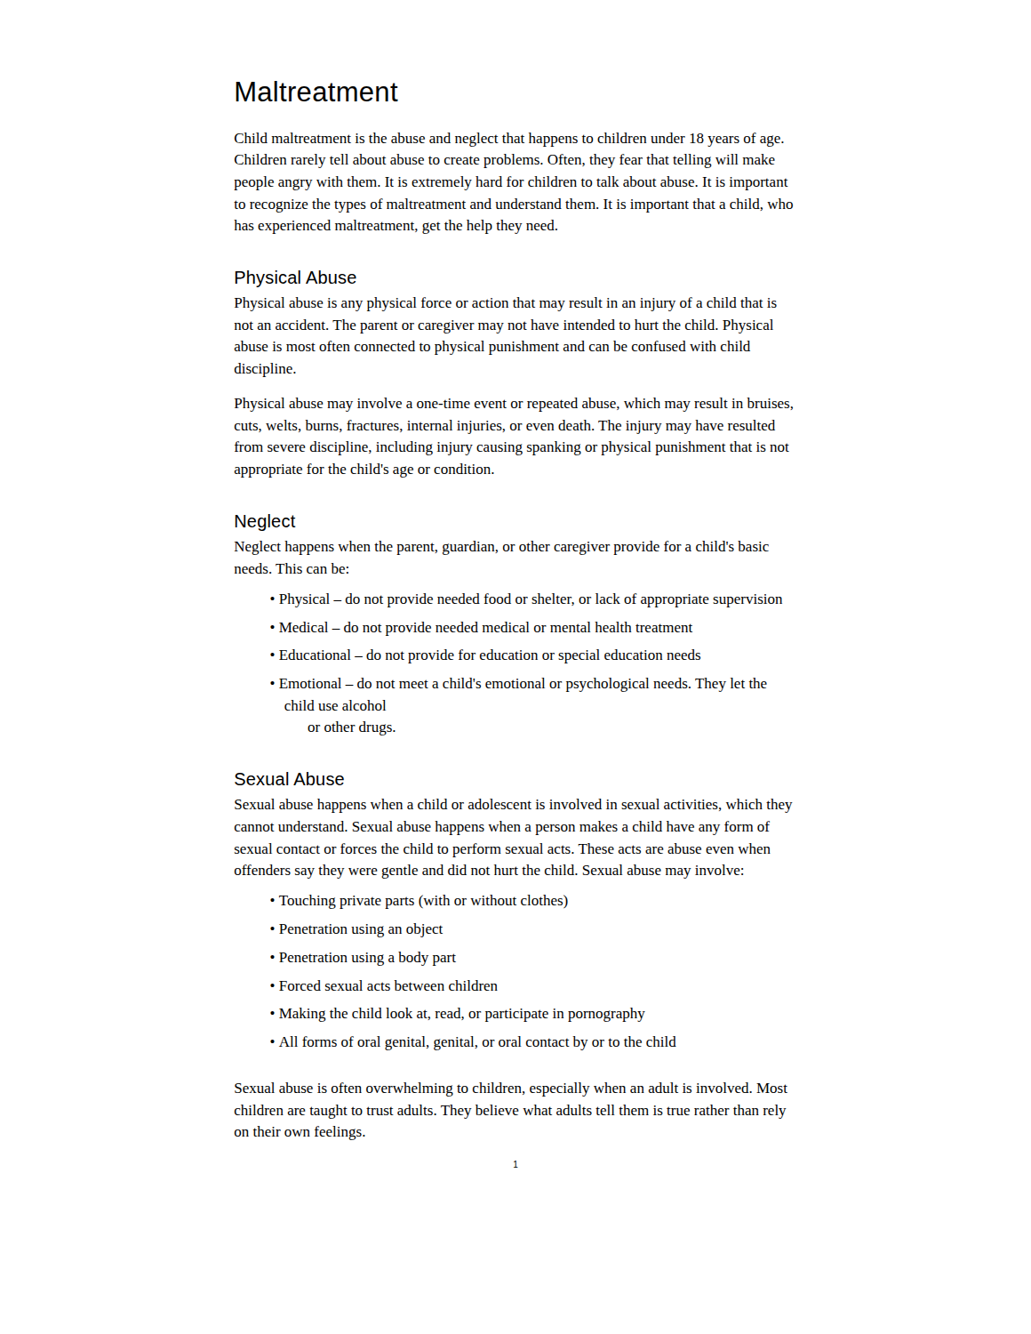Maltreatment
Child maltreatment is the abuse and neglect that happens to children under 18 years of age. Children rarely tell about abuse to create problems. Often, they fear that telling will make people angry with them. It is extremely hard for children to talk about abuse. It is important to recognize the types of maltreatment and understand them. It is important that a child, who has experienced maltreatment, get the help they need.
Physical Abuse
Physical abuse is any physical force or action that may result in an injury of a child that is not an accident. The parent or caregiver may not have intended to hurt the child. Physical abuse is most often connected to physical punishment and can be confused with child discipline.
Physical abuse may involve a one-time event or repeated abuse, which may result in bruises, cuts, welts, burns, fractures, internal injuries, or even death. The injury may have resulted from severe discipline, including injury causing spanking or physical punishment that is not appropriate for the child's age or condition.
Neglect
Neglect happens when the parent, guardian, or other caregiver provide for a child's basic needs. This can be:
Physical – do not provide needed food or shelter, or lack of appropriate supervision
Medical – do not provide needed medical or mental health treatment
Educational – do not provide for education or special education needs
Emotional – do not meet a child's emotional or psychological needs. They let the child use alcoholor other drugs.
Sexual Abuse
Sexual abuse happens when a child or adolescent is involved in sexual activities, which they cannot understand. Sexual abuse happens when a person makes a child have any form of sexual contact or forces the child to perform sexual acts. These acts are abuse even when offenders say they were gentle and did not hurt the child. Sexual abuse may involve:
Touching private parts (with or without clothes)
Penetration using an object
Penetration using a body part
Forced sexual acts between children
Making the child look at, read, or participate in pornography
All forms of oral genital, genital, or oral contact by or to the child
Sexual abuse is often overwhelming to children, especially when an adult is involved. Most children are taught to trust adults. They believe what adults tell them is true rather than rely on their own feelings.
1